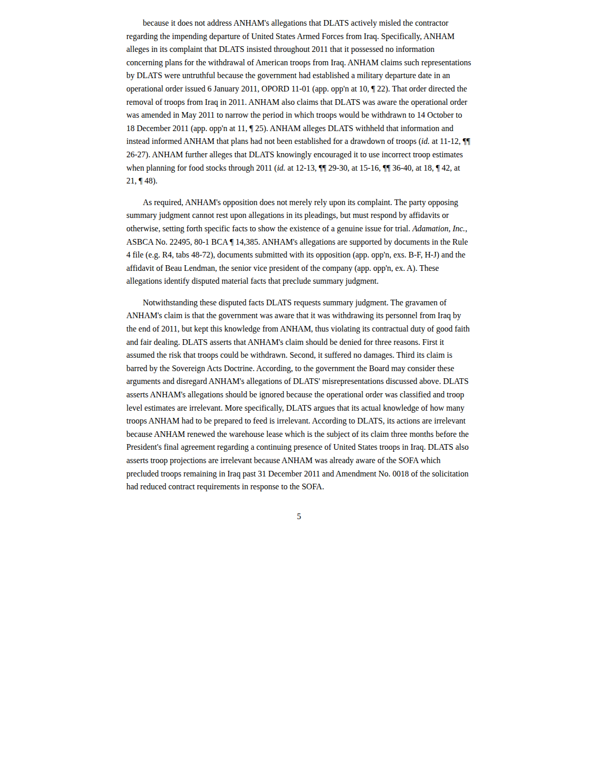because it does not address ANHAM's allegations that DLATS actively misled the contractor regarding the impending departure of United States Armed Forces from Iraq. Specifically, ANHAM alleges in its complaint that DLATS insisted throughout 2011 that it possessed no information concerning plans for the withdrawal of American troops from Iraq. ANHAM claims such representations by DLATS were untruthful because the government had established a military departure date in an operational order issued 6 January 2011, OPORD 11-01 (app. opp'n at 10, ¶ 22). That order directed the removal of troops from Iraq in 2011. ANHAM also claims that DLATS was aware the operational order was amended in May 2011 to narrow the period in which troops would be withdrawn to 14 October to 18 December 2011 (app. opp'n at 11, ¶ 25). ANHAM alleges DLATS withheld that information and instead informed ANHAM that plans had not been established for a drawdown of troops (id. at 11-12, ¶¶ 26-27). ANHAM further alleges that DLATS knowingly encouraged it to use incorrect troop estimates when planning for food stocks through 2011 (id. at 12-13, ¶¶ 29-30, at 15-16, ¶¶ 36-40, at 18, ¶ 42, at 21, ¶ 48).
As required, ANHAM's opposition does not merely rely upon its complaint. The party opposing summary judgment cannot rest upon allegations in its pleadings, but must respond by affidavits or otherwise, setting forth specific facts to show the existence of a genuine issue for trial. Adamation, Inc., ASBCA No. 22495, 80-1 BCA ¶ 14,385. ANHAM's allegations are supported by documents in the Rule 4 file (e.g. R4, tabs 48-72), documents submitted with its opposition (app. opp'n, exs. B-F, H-J) and the affidavit of Beau Lendman, the senior vice president of the company (app. opp'n, ex. A). These allegations identify disputed material facts that preclude summary judgment.
Notwithstanding these disputed facts DLATS requests summary judgment. The gravamen of ANHAM's claim is that the government was aware that it was withdrawing its personnel from Iraq by the end of 2011, but kept this knowledge from ANHAM, thus violating its contractual duty of good faith and fair dealing. DLATS asserts that ANHAM's claim should be denied for three reasons. First it assumed the risk that troops could be withdrawn. Second, it suffered no damages. Third its claim is barred by the Sovereign Acts Doctrine. According, to the government the Board may consider these arguments and disregard ANHAM's allegations of DLATS' misrepresentations discussed above. DLATS asserts ANHAM's allegations should be ignored because the operational order was classified and troop level estimates are irrelevant. More specifically, DLATS argues that its actual knowledge of how many troops ANHAM had to be prepared to feed is irrelevant. According to DLATS, its actions are irrelevant because ANHAM renewed the warehouse lease which is the subject of its claim three months before the President's final agreement regarding a continuing presence of United States troops in Iraq. DLATS also asserts troop projections are irrelevant because ANHAM was already aware of the SOFA which precluded troops remaining in Iraq past 31 December 2011 and Amendment No. 0018 of the solicitation had reduced contract requirements in response to the SOFA.
5